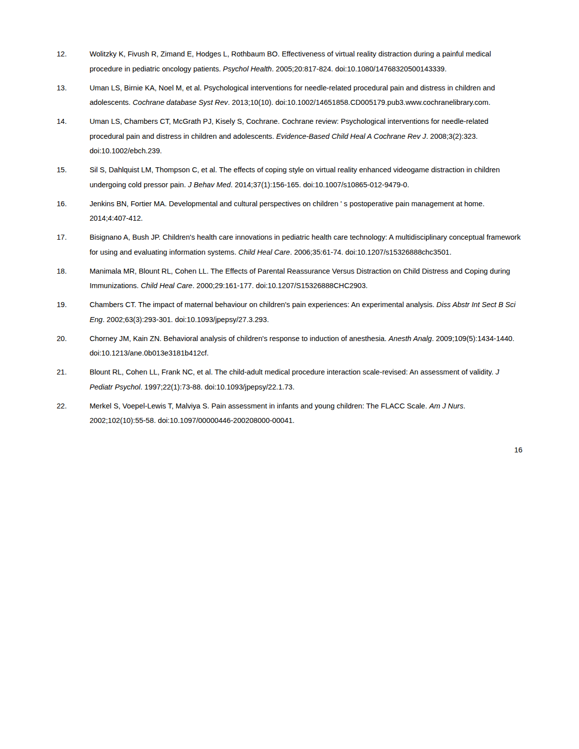12. Wolitzky K, Fivush R, Zimand E, Hodges L, Rothbaum BO. Effectiveness of virtual reality distraction during a painful medical procedure in pediatric oncology patients. Psychol Health. 2005;20:817-824. doi:10.1080/14768320500143339.
13. Uman LS, Birnie KA, Noel M, et al. Psychological interventions for needle-related procedural pain and distress in children and adolescents. Cochrane database Syst Rev. 2013;10(10). doi:10.1002/14651858.CD005179.pub3.www.cochranelibrary.com.
14. Uman LS, Chambers CT, McGrath PJ, Kisely S, Cochrane. Cochrane review: Psychological interventions for needle-related procedural pain and distress in children and adolescents. Evidence-Based Child Heal A Cochrane Rev J. 2008;3(2):323. doi:10.1002/ebch.239.
15. Sil S, Dahlquist LM, Thompson C, et al. The effects of coping style on virtual reality enhanced videogame distraction in children undergoing cold pressor pain. J Behav Med. 2014;37(1):156-165. doi:10.1007/s10865-012-9479-0.
16. Jenkins BN, Fortier MA. Developmental and cultural perspectives on children ' s postoperative pain management at home. 2014;4:407-412.
17. Bisignano A, Bush JP. Children's health care innovations in pediatric health care technology: A multidisciplinary conceptual framework for using and evaluating information systems. Child Heal Care. 2006;35:61-74. doi:10.1207/s15326888chc3501.
18. Manimala MR, Blount RL, Cohen LL. The Effects of Parental Reassurance Versus Distraction on Child Distress and Coping during Immunizations. Child Heal Care. 2000;29:161-177. doi:10.1207/S15326888CHC2903.
19. Chambers CT. The impact of maternal behaviour on children's pain experiences: An experimental analysis. Diss Abstr Int Sect B Sci Eng. 2002;63(3):293-301. doi:10.1093/jpepsy/27.3.293.
20. Chorney JM, Kain ZN. Behavioral analysis of children's response to induction of anesthesia. Anesth Analg. 2009;109(5):1434-1440. doi:10.1213/ane.0b013e3181b412cf.
21. Blount RL, Cohen LL, Frank NC, et al. The child-adult medical procedure interaction scale-revised: An assessment of validity. J Pediatr Psychol. 1997;22(1):73-88. doi:10.1093/jpepsy/22.1.73.
22. Merkel S, Voepel-Lewis T, Malviya S. Pain assessment in infants and young children: The FLACC Scale. Am J Nurs. 2002;102(10):55-58. doi:10.1097/00000446-200208000-00041.
16